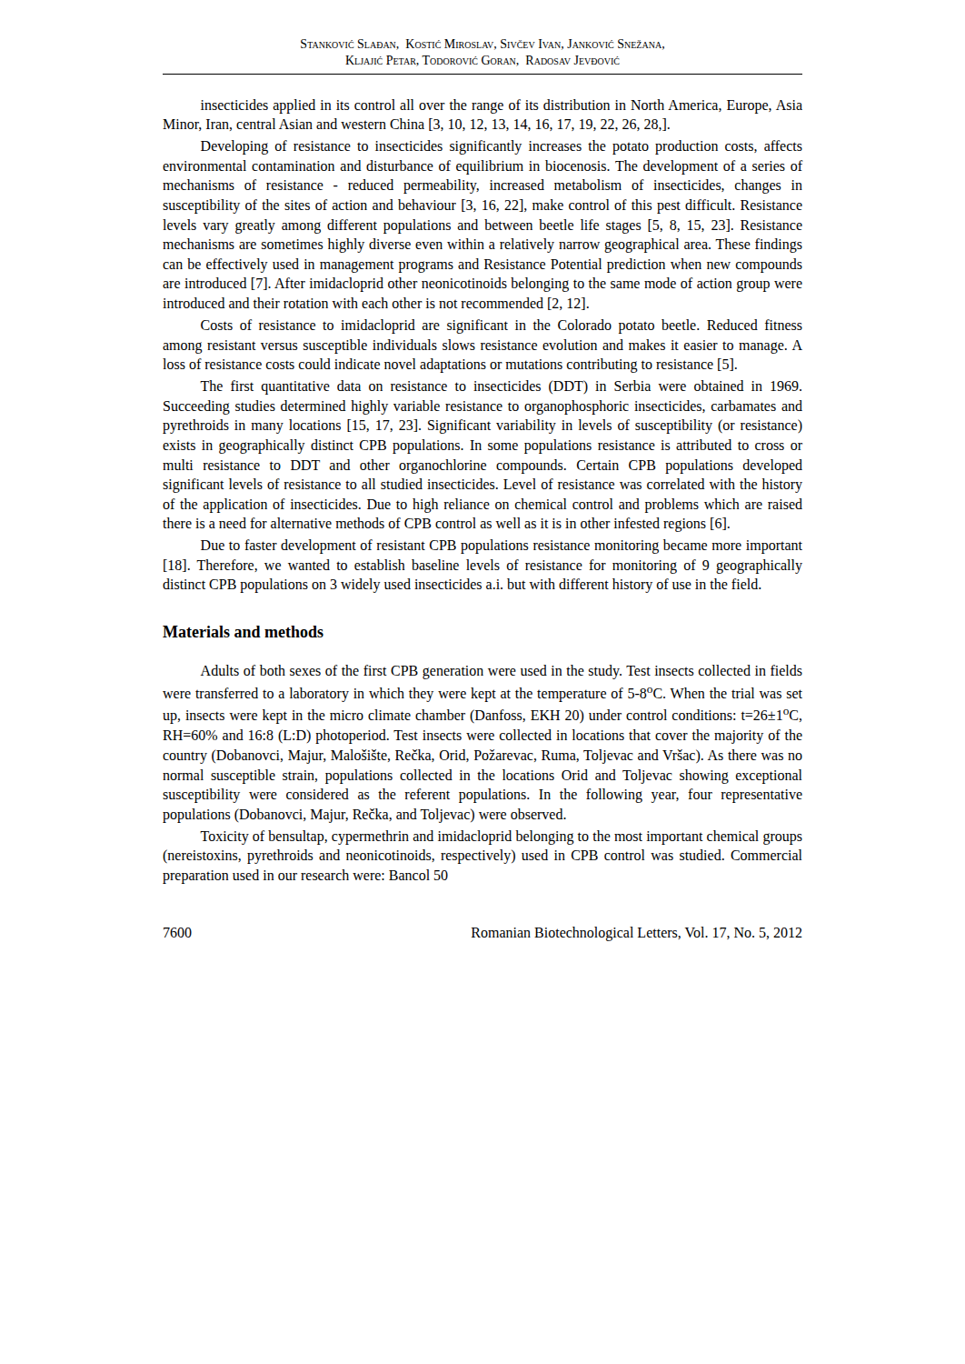Stanković Slađan, Kostić Miroslav, Sivčev Ivan, Janković Snežana,
Kljajić Petar, Todorović Goran, Radosav Jevđović
insecticides applied in its control all over the range of its distribution in North America, Europe, Asia Minor, Iran, central Asian and western China [3, 10, 12, 13, 14, 16, 17, 19, 22, 26, 28,].
Developing of resistance to insecticides significantly increases the potato production costs, affects environmental contamination and disturbance of equilibrium in biocenosis. The development of a series of mechanisms of resistance - reduced permeability, increased metabolism of insecticides, changes in susceptibility of the sites of action and behaviour [3, 16, 22], make control of this pest difficult. Resistance levels vary greatly among different populations and between beetle life stages [5, 8, 15, 23]. Resistance mechanisms are sometimes highly diverse even within a relatively narrow geographical area. These findings can be effectively used in management programs and Resistance Potential prediction when new compounds are introduced [7]. After imidacloprid other neonicotinoids belonging to the same mode of action group were introduced and their rotation with each other is not recommended [2, 12].
Costs of resistance to imidacloprid are significant in the Colorado potato beetle. Reduced fitness among resistant versus susceptible individuals slows resistance evolution and makes it easier to manage. A loss of resistance costs could indicate novel adaptations or mutations contributing to resistance [5].
The first quantitative data on resistance to insecticides (DDT) in Serbia were obtained in 1969. Succeeding studies determined highly variable resistance to organophosphoric insecticides, carbamates and pyrethroids in many locations [15, 17, 23]. Significant variability in levels of susceptibility (or resistance) exists in geographically distinct CPB populations. In some populations resistance is attributed to cross or multi resistance to DDT and other organochlorine compounds. Certain CPB populations developed significant levels of resistance to all studied insecticides. Level of resistance was correlated with the history of the application of insecticides. Due to high reliance on chemical control and problems which are raised there is a need for alternative methods of CPB control as well as it is in other infested regions [6].
Due to faster development of resistant CPB populations resistance monitoring became more important [18]. Therefore, we wanted to establish baseline levels of resistance for monitoring of 9 geographically distinct CPB populations on 3 widely used insecticides a.i. but with different history of use in the field.
Materials and methods
Adults of both sexes of the first CPB generation were used in the study. Test insects collected in fields were transferred to a laboratory in which they were kept at the temperature of 5-8oC. When the trial was set up, insects were kept in the micro climate chamber (Danfoss, EKH 20) under control conditions: t=26±1oC, RH=60% and 16:8 (L:D) photoperiod. Test insects were collected in locations that cover the majority of the country (Dobanovci, Majur, Malošište, Rečka, Orid, Požarevac, Ruma, Toljevac and Vršac). As there was no normal susceptible strain, populations collected in the locations Orid and Toljevac showing exceptional susceptibility were considered as the referent populations. In the following year, four representative populations (Dobanovci, Majur, Rečka, and Toljevac) were observed.
Toxicity of bensultap, cypermethrin and imidacloprid belonging to the most important chemical groups (nereistoxins, pyrethroids and neonicotinoids, respectively) used in CPB control was studied. Commercial preparation used in our research were: Bancol 50
7600 Romanian Biotechnological Letters, Vol. 17, No. 5, 2012